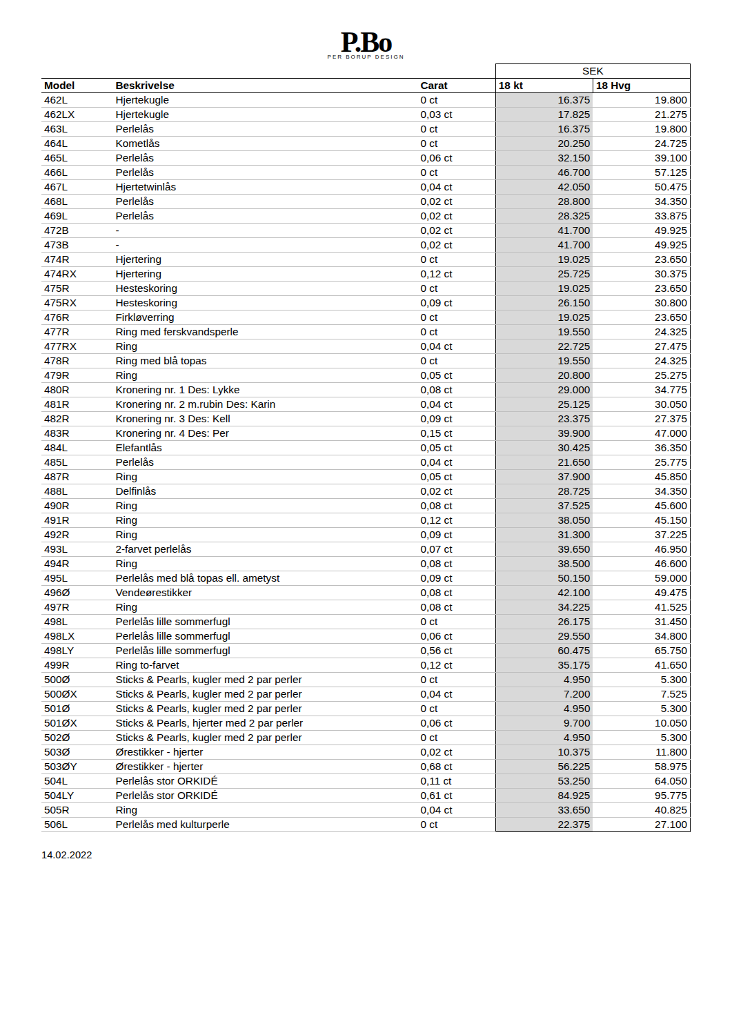P.Bo
PER BORUP DESIGN
| | | | SEK |
| --- | --- | --- | --- |
| Model | Beskrivelse | Carat | 18 kt | 18 Hvg |
| 462L | Hjertekugle | 0 ct | 16.375 | 19.800 |
| 462LX | Hjertekugle | 0,03 ct | 17.825 | 21.275 |
| 463L | Perlelås | 0 ct | 16.375 | 19.800 |
| 464L | Kometlås | 0 ct | 20.250 | 24.725 |
| 465L | Perlelås | 0,06 ct | 32.150 | 39.100 |
| 466L | Perlelås | 0 ct | 46.700 | 57.125 |
| 467L | Hjertetwinlås | 0,04 ct | 42.050 | 50.475 |
| 468L | Perlelås | 0,02 ct | 28.800 | 34.350 |
| 469L | Perlelås | 0,02 ct | 28.325 | 33.875 |
| 472B | - | 0,02 ct | 41.700 | 49.925 |
| 473B | - | 0,02 ct | 41.700 | 49.925 |
| 474R | Hjertering | 0 ct | 19.025 | 23.650 |
| 474RX | Hjertering | 0,12 ct | 25.725 | 30.375 |
| 475R | Hesteskoring | 0 ct | 19.025 | 23.650 |
| 475RX | Hesteskoring | 0,09 ct | 26.150 | 30.800 |
| 476R | Firkløverring | 0 ct | 19.025 | 23.650 |
| 477R | Ring med ferskvandsperle | 0 ct | 19.550 | 24.325 |
| 477RX | Ring | 0,04 ct | 22.725 | 27.475 |
| 478R | Ring med blå topas | 0 ct | 19.550 | 24.325 |
| 479R | Ring | 0,05 ct | 20.800 | 25.275 |
| 480R | Kronering nr. 1 Des: Lykke | 0,08 ct | 29.000 | 34.775 |
| 481R | Kronering nr. 2 m.rubin Des: Karin | 0,04 ct | 25.125 | 30.050 |
| 482R | Kronering nr. 3 Des: Kell | 0,09 ct | 23.375 | 27.375 |
| 483R | Kronering nr. 4 Des: Per | 0,15 ct | 39.900 | 47.000 |
| 484L | Elefantlås | 0,05 ct | 30.425 | 36.350 |
| 485L | Perlelås | 0,04 ct | 21.650 | 25.775 |
| 487R | Ring | 0,05 ct | 37.900 | 45.850 |
| 488L | Delfinlås | 0,02 ct | 28.725 | 34.350 |
| 490R | Ring | 0,08 ct | 37.525 | 45.600 |
| 491R | Ring | 0,12 ct | 38.050 | 45.150 |
| 492R | Ring | 0,09 ct | 31.300 | 37.225 |
| 493L | 2-farvet perlelås | 0,07 ct | 39.650 | 46.950 |
| 494R | Ring | 0,08 ct | 38.500 | 46.600 |
| 495L | Perlelås med blå topas ell. ametyst | 0,09 ct | 50.150 | 59.000 |
| 496Ø | Vendeørestikker | 0,08 ct | 42.100 | 49.475 |
| 497R | Ring | 0,08 ct | 34.225 | 41.525 |
| 498L | Perlelås lille sommerfugl | 0 ct | 26.175 | 31.450 |
| 498LX | Perlelås lille sommerfugl | 0,06 ct | 29.550 | 34.800 |
| 498LY | Perlelås lille sommerfugl | 0,56 ct | 60.475 | 65.750 |
| 499R | Ring to-farvet | 0,12 ct | 35.175 | 41.650 |
| 500Ø | Sticks & Pearls, kugler med 2 par perler | 0 ct | 4.950 | 5.300 |
| 500ØX | Sticks & Pearls, kugler med 2 par perler | 0,04 ct | 7.200 | 7.525 |
| 501Ø | Sticks & Pearls, kugler med 2 par perler | 0 ct | 4.950 | 5.300 |
| 501ØX | Sticks & Pearls, hjerter med 2 par perler | 0,06 ct | 9.700 | 10.050 |
| 502Ø | Sticks & Pearls, kugler med 2 par perler | 0 ct | 4.950 | 5.300 |
| 503Ø | Ørestikker - hjerter | 0,02 ct | 10.375 | 11.800 |
| 503ØY | Ørestikker - hjerter | 0,68 ct | 56.225 | 58.975 |
| 504L | Perlelås stor ORKIDÉ | 0,11 ct | 53.250 | 64.050 |
| 504LY | Perlelås stor ORKIDÉ | 0,61 ct | 84.925 | 95.775 |
| 505R | Ring | 0,04 ct | 33.650 | 40.825 |
| 506L | Perlelås med kulturperle | 0 ct | 22.375 | 27.100 |
14.02.2022